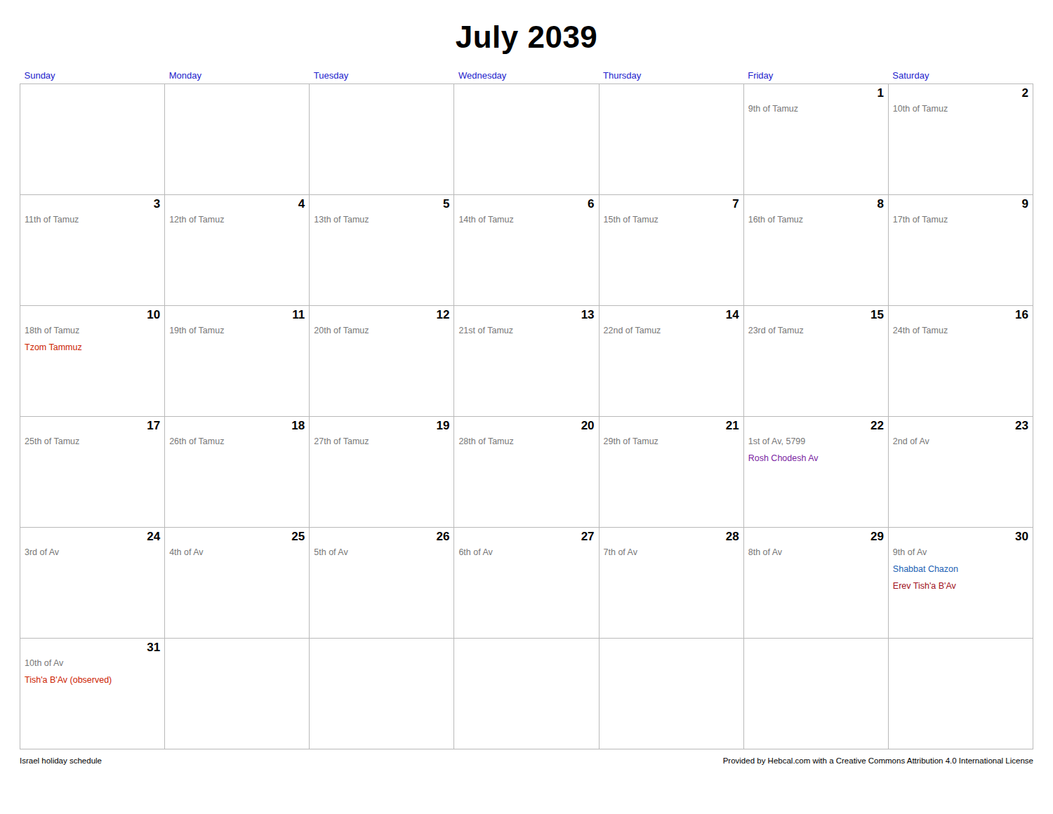July 2039
| Sunday | Monday | Tuesday | Wednesday | Thursday | Friday | Saturday |
| --- | --- | --- | --- | --- | --- | --- |
| | | | | | 1 9th of Tamuz | 2 10th of Tamuz |
| 3 11th of Tamuz | 4 12th of Tamuz | 5 13th of Tamuz | 6 14th of Tamuz | 7 15th of Tamuz | 8 16th of Tamuz | 9 17th of Tamuz |
| 10 18th of Tamuz Tzom Tammuz | 11 19th of Tamuz | 12 20th of Tamuz | 13 21st of Tamuz | 14 22nd of Tamuz | 15 23rd of Tamuz | 16 24th of Tamuz |
| 17 25th of Tamuz | 18 26th of Tamuz | 19 27th of Tamuz | 20 28th of Tamuz | 21 29th of Tamuz | 22 1st of Av, 5799 Rosh Chodesh Av | 23 2nd of Av |
| 24 3rd of Av | 25 4th of Av | 26 5th of Av | 27 6th of Av | 28 7th of Av | 29 8th of Av | 30 9th of Av Shabbat Chazon Erev Tish'a B'Av |
| 31 10th of Av Tish'a B'Av (observed) | | | | | | |
Israel holiday schedule
Provided by Hebcal.com with a Creative Commons Attribution 4.0 International License